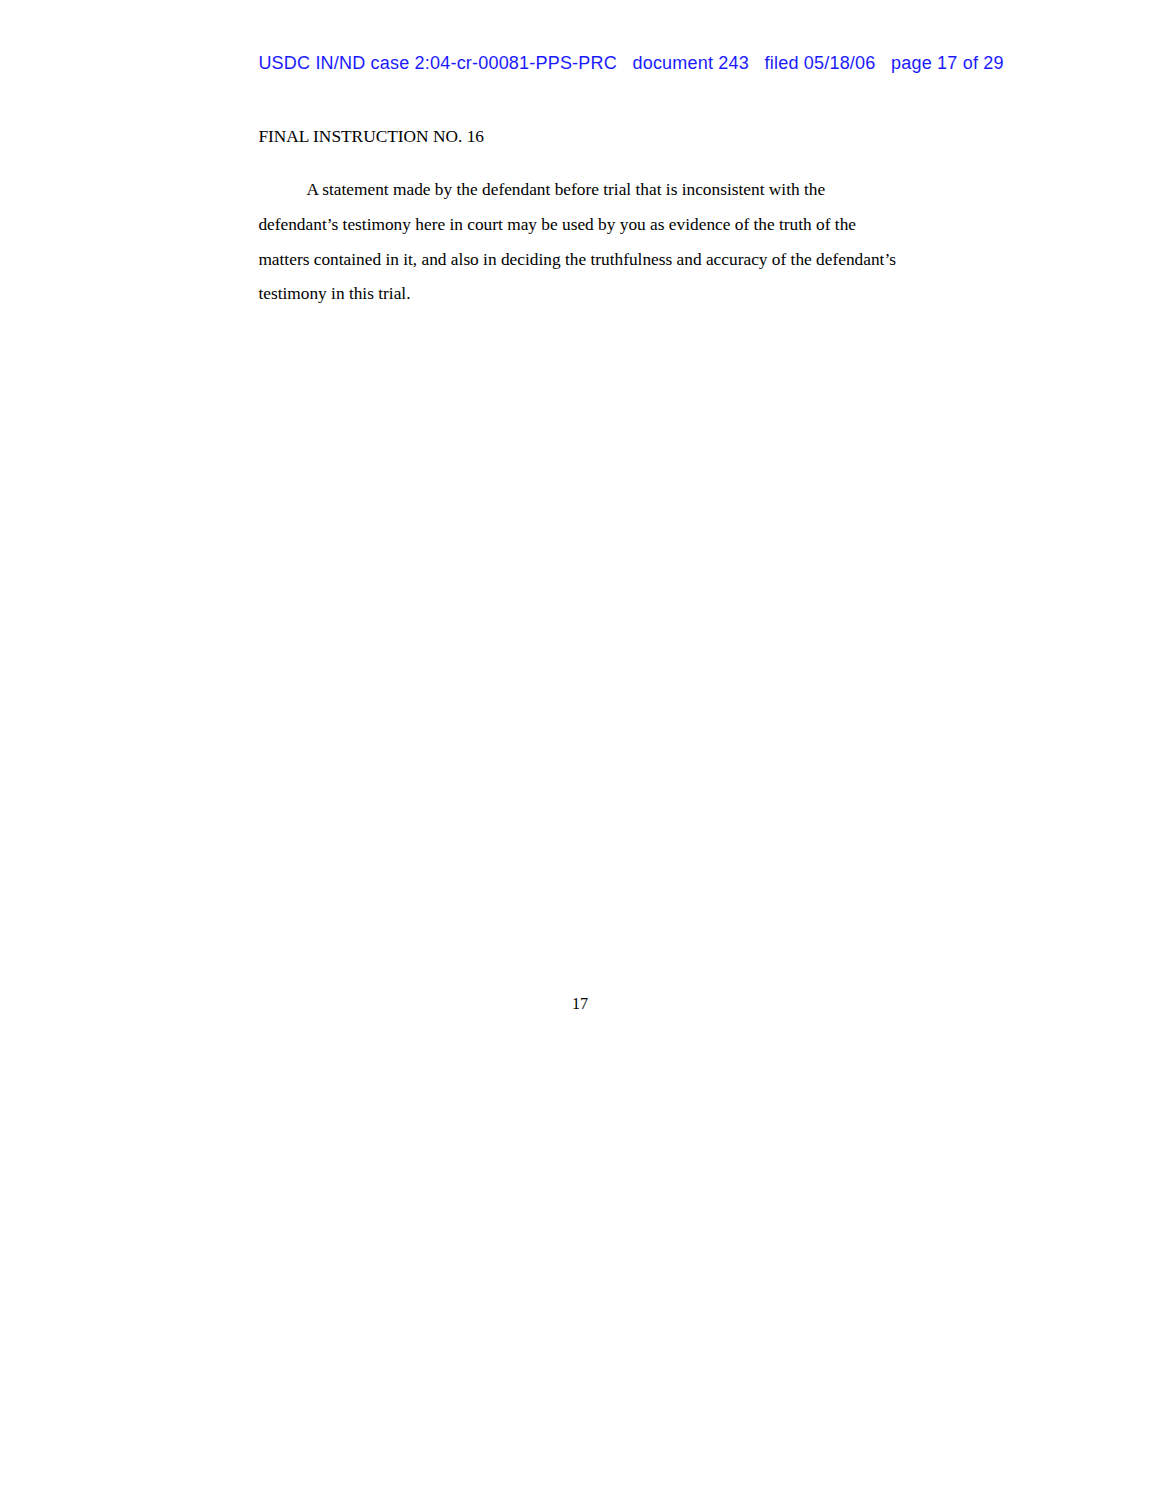USDC IN/ND case 2:04-cr-00081-PPS-PRC document 243 filed 05/18/06 page 17 of 29
FINAL INSTRUCTION NO. 16
A statement made by the defendant before trial that is inconsistent with the defendant’s testimony here in court may be used by you as evidence of the truth of the matters contained in it, and also in deciding the truthfulness and accuracy of the defendant’s testimony in this trial.
17